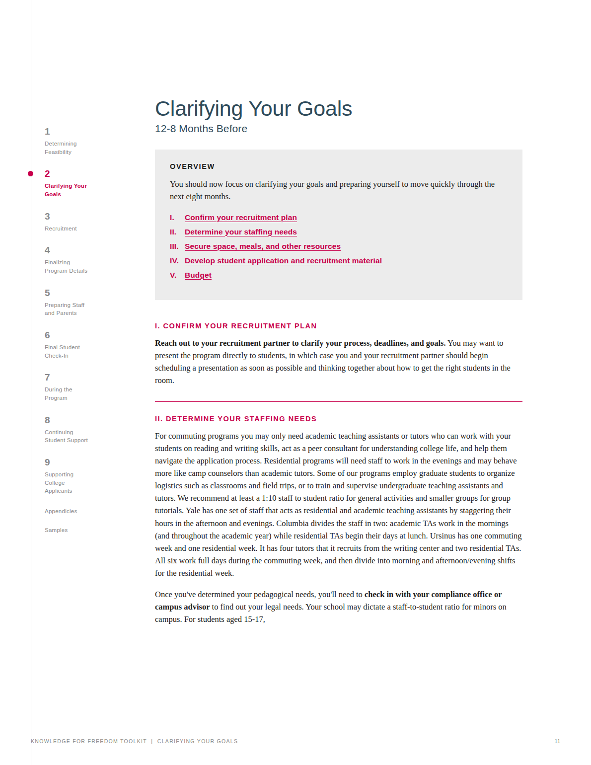1
Determining
Feasibility
2
Clarifying Your
Goals
3
Recruitment
4
Finalizing
Program Details
5
Preparing Staff
and Parents
6
Final Student
Check-In
7
During the
Program
8
Continuing
Student Support
9
Supporting
College
Applicants
Appendicies
Samples
Clarifying Your Goals
12-8 Months Before
OVERVIEW
You should now focus on clarifying your goals and preparing yourself to move quickly through the next eight months.
I. Confirm your recruitment plan
II. Determine your staffing needs
III. Secure space, meals, and other resources
IV. Develop student application and recruitment material
V. Budget
I. CONFIRM YOUR RECRUITMENT PLAN
Reach out to your recruitment partner to clarify your process, deadlines, and goals. You may want to present the program directly to students, in which case you and your recruitment partner should begin scheduling a presentation as soon as possible and thinking together about how to get the right students in the room.
II. DETERMINE YOUR STAFFING NEEDS
For commuting programs you may only need academic teaching assistants or tutors who can work with your students on reading and writing skills, act as a peer consultant for understanding college life, and help them navigate the application process. Residential programs will need staff to work in the evenings and may behave more like camp counselors than academic tutors. Some of our programs employ graduate students to organize logistics such as classrooms and field trips, or to train and supervise undergraduate teaching assistants and tutors. We recommend at least a 1:10 staff to student ratio for general activities and smaller groups for group tutorials. Yale has one set of staff that acts as residential and academic teaching assistants by staggering their hours in the afternoon and evenings. Columbia divides the staff in two: academic TAs work in the mornings (and throughout the academic year) while residential TAs begin their days at lunch. Ursinus has one commuting week and one residential week. It has four tutors that it recruits from the writing center and two residential TAs. All six work full days during the commuting week, and then divide into morning and afternoon/evening shifts for the residential week.
Once you've determined your pedagogical needs, you'll need to check in with your compliance office or campus advisor to find out your legal needs. Your school may dictate a staff-to-student ratio for minors on campus. For students aged 15-17,
KNOWLEDGE FOR FREEDOM TOOLKIT | CLARIFYING YOUR GOALS
11